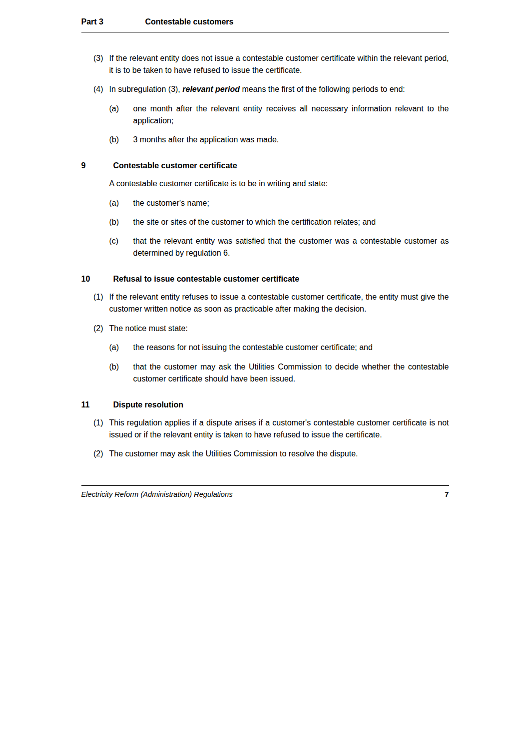Part 3 Contestable customers
(3) If the relevant entity does not issue a contestable customer certificate within the relevant period, it is to be taken to have refused to issue the certificate.
(4) In subregulation (3), relevant period means the first of the following periods to end:
(a) one month after the relevant entity receives all necessary information relevant to the application;
(b) 3 months after the application was made.
9 Contestable customer certificate
A contestable customer certificate is to be in writing and state:
(a) the customer's name;
(b) the site or sites of the customer to which the certification relates; and
(c) that the relevant entity was satisfied that the customer was a contestable customer as determined by regulation 6.
10 Refusal to issue contestable customer certificate
(1) If the relevant entity refuses to issue a contestable customer certificate, the entity must give the customer written notice as soon as practicable after making the decision.
(2) The notice must state:
(a) the reasons for not issuing the contestable customer certificate; and
(b) that the customer may ask the Utilities Commission to decide whether the contestable customer certificate should have been issued.
11 Dispute resolution
(1) This regulation applies if a dispute arises if a customer's contestable customer certificate is not issued or if the relevant entity is taken to have refused to issue the certificate.
(2) The customer may ask the Utilities Commission to resolve the dispute.
Electricity Reform (Administration) Regulations 7